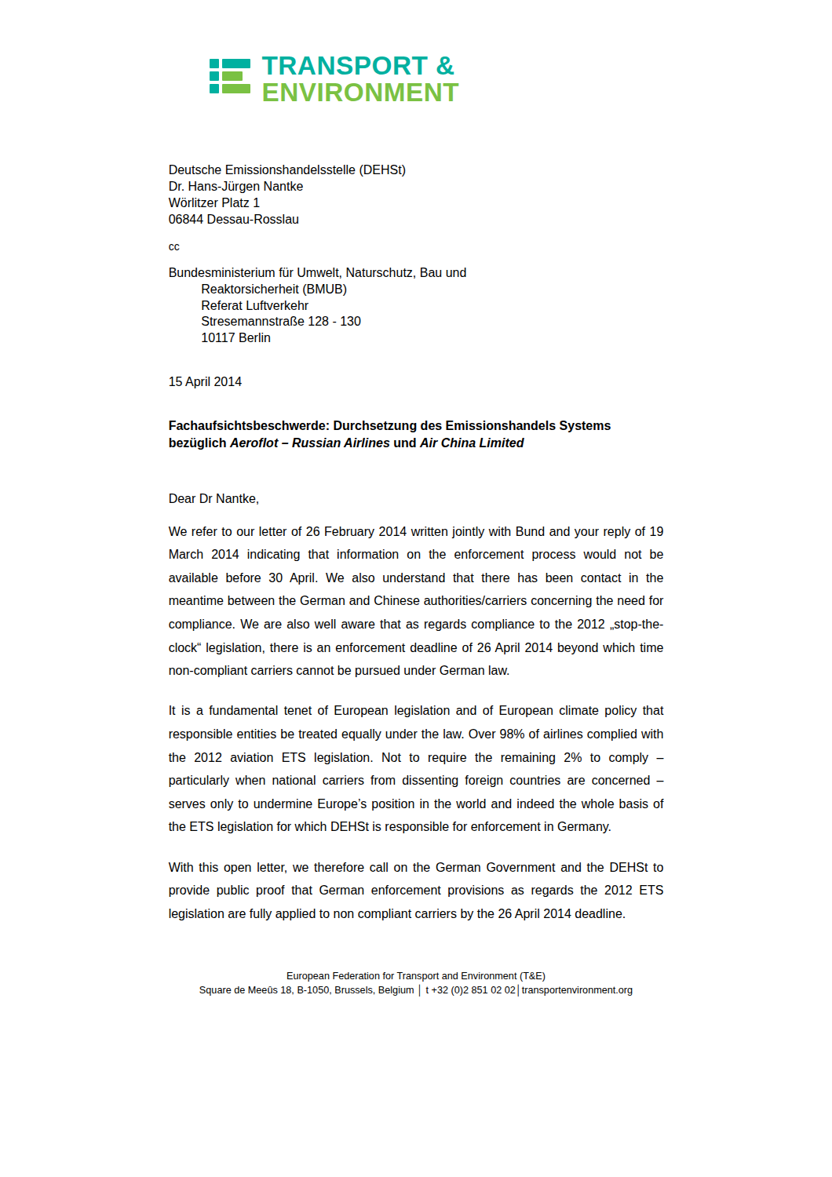TRANSPORT &
ENVIRONMENT
Deutsche Emissionshandelsstelle (DEHSt)
Dr. Hans-Jürgen Nantke
Wörlitzer Platz 1
06844 Dessau-Rosslau
cc
Bundesministerium für Umwelt, Naturschutz, Bau und
Reaktorsicherheit (BMUB)
Referat Luftverkehr
Stresemannstraße 128 - 130
10117 Berlin
15 April 2014
Fachaufsichtsbeschwerde: Durchsetzung des Emissionshandels Systems
bezüglich Aeroflot – Russian Airlines und Air China Limited
Dear Dr Nantke,
We refer to our letter of 26 February 2014 written jointly with Bund and your reply of 19 March 2014 indicating that information on the enforcement process would not be available before 30 April. We also understand that there has been contact in the meantime between the German and Chinese authorities/carriers concerning the need for compliance. We are also well aware that as regards compliance to the 2012 „stop-the-clock“ legislation, there is an enforcement deadline of 26 April 2014 beyond which time non-compliant carriers cannot be pursued under German law.
It is a fundamental tenet of European legislation and of European climate policy that responsible entities be treated equally under the law. Over 98% of airlines complied with the 2012 aviation ETS legislation. Not to require the remaining 2% to comply – particularly when national carriers from dissenting foreign countries are concerned – serves only to undermine Europe’s position in the world and indeed the whole basis of the ETS legislation for which DEHSt is responsible for enforcement in Germany.
With this open letter, we therefore call on the German Government and the DEHSt to provide public proof that German enforcement provisions as regards the 2012 ETS legislation are fully applied to non compliant carriers by the 26 April 2014 deadline.
European Federation for Transport and Environment (T&E)
Square de Meeûs 18, B-1050, Brussels, Belgium │ t +32 (0)2 851 02 02│transportenvironment.org